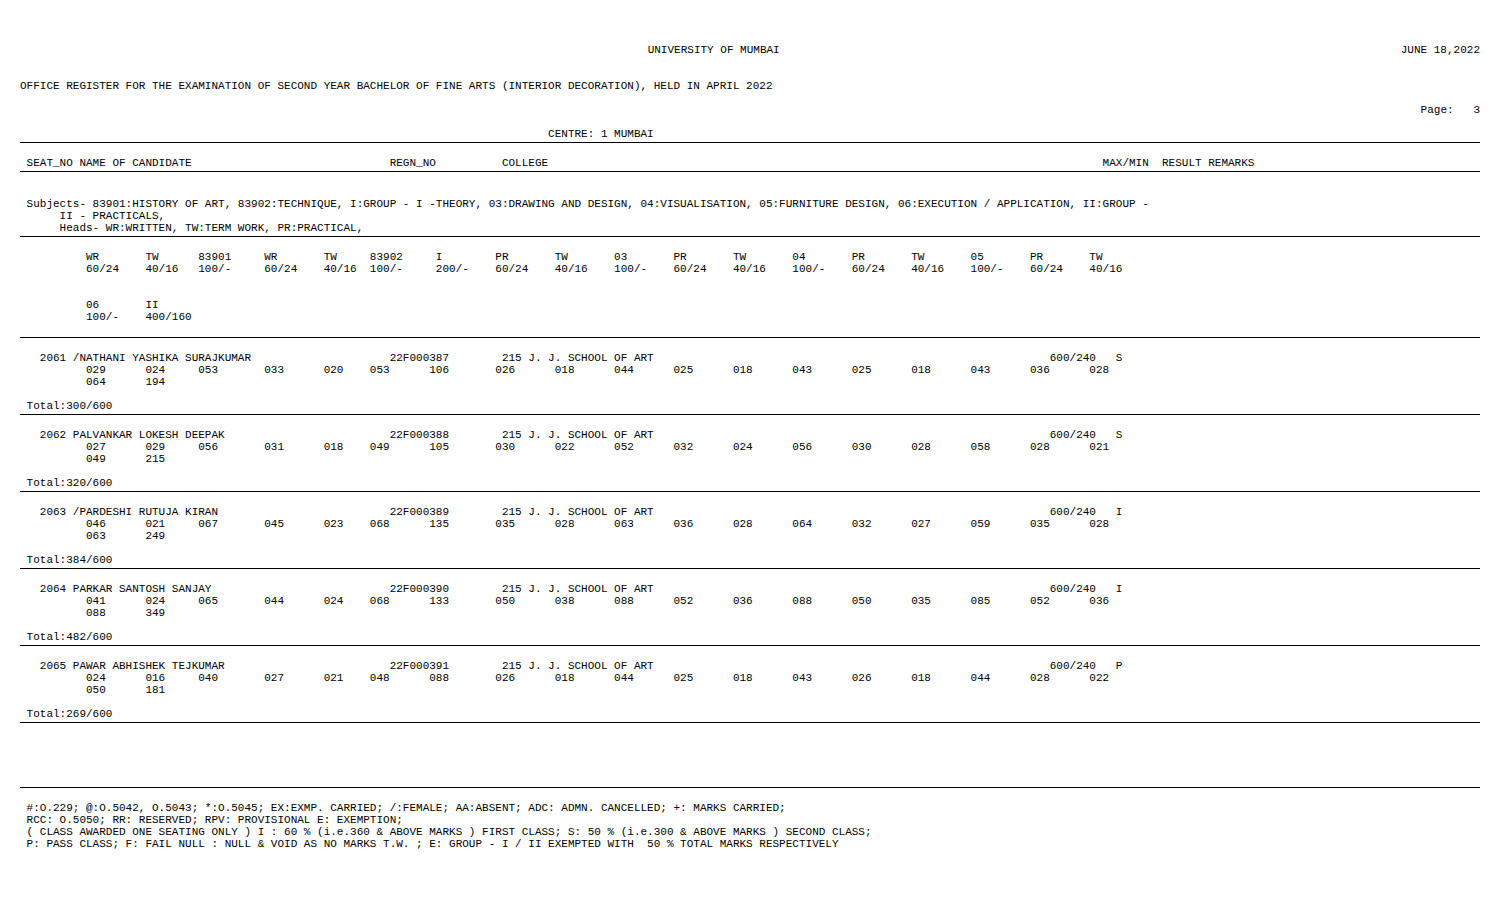UNIVERSITY OF MUMBAI JUNE 18,2022
OFFICE REGISTER FOR THE EXAMINATION OF SECOND YEAR BACHELOR OF FINE ARTS (INTERIOR DECORATION), HELD IN APRIL 2022
Page: 3
CENTRE: 1 MUMBAI
SEAT_NO NAME OF CANDIDATE REGN_NO COLLEGE MAX/MIN RESULT REMARKS
Subjects- 83901:HISTORY OF ART, 83902:TECHNIQUE, I:GROUP - I -THEORY, 03:DRAWING AND DESIGN, 04:VISUALISATION, 05:FURNITURE DESIGN, 06:EXECUTION / APPLICATION, II:GROUP - II - PRACTICALS, Heads- WR:WRITTEN, TW:TERM WORK, PR:PRACTICAL,
WR TW 83901 WR TW 83902 I PR TW 03 PR TW 04 PR TW 05 PR TW 60/24 40/16 100/- 60/24 40/16 100/- 200/- 60/24 40/16 100/- 60/24 40/16 100/- 60/24 40/16 100/- 60/24 40/16 06 II 100/- 400/160
2061 /NATHANI YASHIKA SURAJKUMAR 22F000387 215 J. J. SCHOOL OF ART 600/240 S 029 024 053 033 020 053 106 026 018 044 025 018 043 025 018 043 036 028 064 194 Total:300/600
2062 PALVANKAR LOKESH DEEPAK 22F000388 215 J. J. SCHOOL OF ART 600/240 S 027 029 056 031 018 049 105 030 022 052 032 024 056 030 028 058 028 021 049 215 Total:320/600
2063 /PARDESHI RUTUJA KIRAN 22F000389 215 J. J. SCHOOL OF ART 600/240 I 046 021 067 045 023 068 135 035 028 063 036 028 064 032 027 059 035 028 063 249 Total:384/600
2064 PARKAR SANTOSH SANJAY 22F000390 215 J. J. SCHOOL OF ART 600/240 I 041 024 065 044 024 068 133 050 038 088 052 036 088 050 035 085 052 036 088 349 Total:482/600
2065 PAWAR ABHISHEK TEJKUMAR 22F000391 215 J. J. SCHOOL OF ART 600/240 P 024 016 040 027 021 048 088 026 018 044 025 018 043 026 018 044 028 022 050 181 Total:269/600
#:O.229; @:O.5042, O.5043; *:O.5045; EX:EXMP. CARRIED; /:FEMALE; AA:ABSENT; ADC: ADMN. CANCELLED; +: MARKS CARRIED; RCC: O.5050; RR: RESERVED; RPV: PROVISIONAL E: EXEMPTION; ( CLASS AWARDED ONE SEATING ONLY ) I : 60 % (i.e.360 & ABOVE MARKS ) FIRST CLASS; S: 50 % (i.e.300 & ABOVE MARKS ) SECOND CLASS; P: PASS CLASS; F: FAIL NULL : NULL & VOID AS NO MARKS T.W. ; E: GROUP - I / II EXEMPTED WITH 50 % TOTAL MARKS RESPECTIVELY